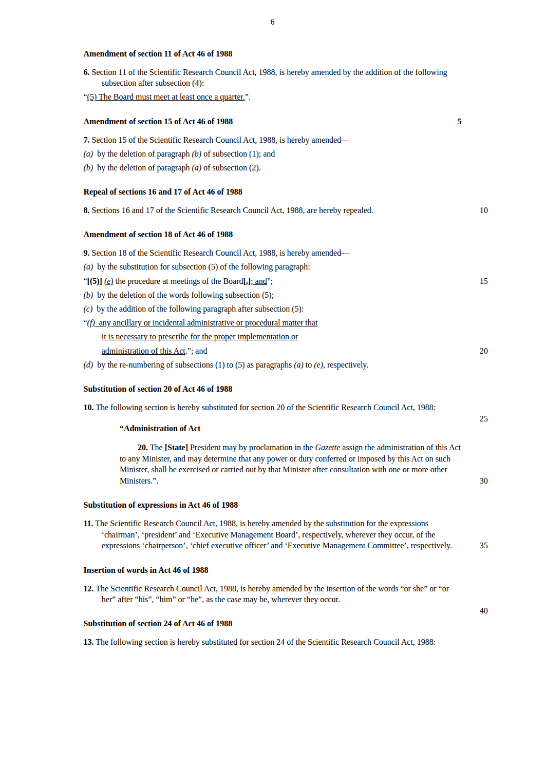6
Amendment of section 11 of Act 46 of 1988
6. Section 11 of the Scientific Research Council Act, 1988, is hereby amended by the addition of the following subsection after subsection (4):
“(5) The Board must meet at least once a quarter.”.
Amendment of section 15 of Act 46 of 19885
7. Section 15 of the Scientific Research Council Act, 1988, is hereby amended—
(a) by the deletion of paragraph (b) of subsection (1); and
(b) by the deletion of paragraph (a) of subsection (2).
Repeal of sections 16 and 17 of Act 46 of 1988
10
8. Sections 16 and 17 of the Scientific Research Council Act, 1988, are hereby repealed.
Amendment of section 18 of Act 46 of 1988
9. Section 18 of the Scientific Research Council Act, 1988, is hereby amended—
(a) by the substitution for subsection (5) of the following paragraph:
“(5) (e) the procedure at meetings of the Board,; and”;15
(b) by the deletion of the words following subsection (5);
(c) by the addition of the following paragraph after subsection (5):
“(f) any ancillary or incidental administrative or procedural matter that
it is necessary to prescribe for the proper implementation or
administration of this Act.”; and20
(d) by the re-numbering of subsections (1) to (5) as paragraphs (a) to (e), respectively.
Substitution of section 20 of Act 46 of 1988
25
10. The following section is hereby substituted for section 20 of the Scientific Research Council Act, 1988:
“Administration of Act
20. The State President may by proclamation in the Gazette assign the administration of this Act to any Minister, and may determine that any power or duty conferred or imposed by this Act on such Minister, shall be exercised or carried out by that Minister after consultation with one or more other Ministers.”.
30
Substitution of expressions in Act 46 of 1988
35
11. The Scientific Research Council Act, 1988, is hereby amended by the substitution for the expressions ‘chairman’, ‘president’ and ‘Executive Management Board’, respectively, wherever they occur, of the expressions ‘chairperson’, ‘chief executive officer’ and ‘Executive Management Committee’, respectively.
Insertion of words in Act 46 of 1988
40
12. The Scientific Research Council Act, 1988, is hereby amended by the insertion of the words “or she” or “or her” after “his”, “him” or “he”, as the case may be, wherever they occur.
Substitution of section 24 of Act 46 of 1988
13. The following section is hereby substituted for section 24 of the Scientific Research Council Act, 1988: